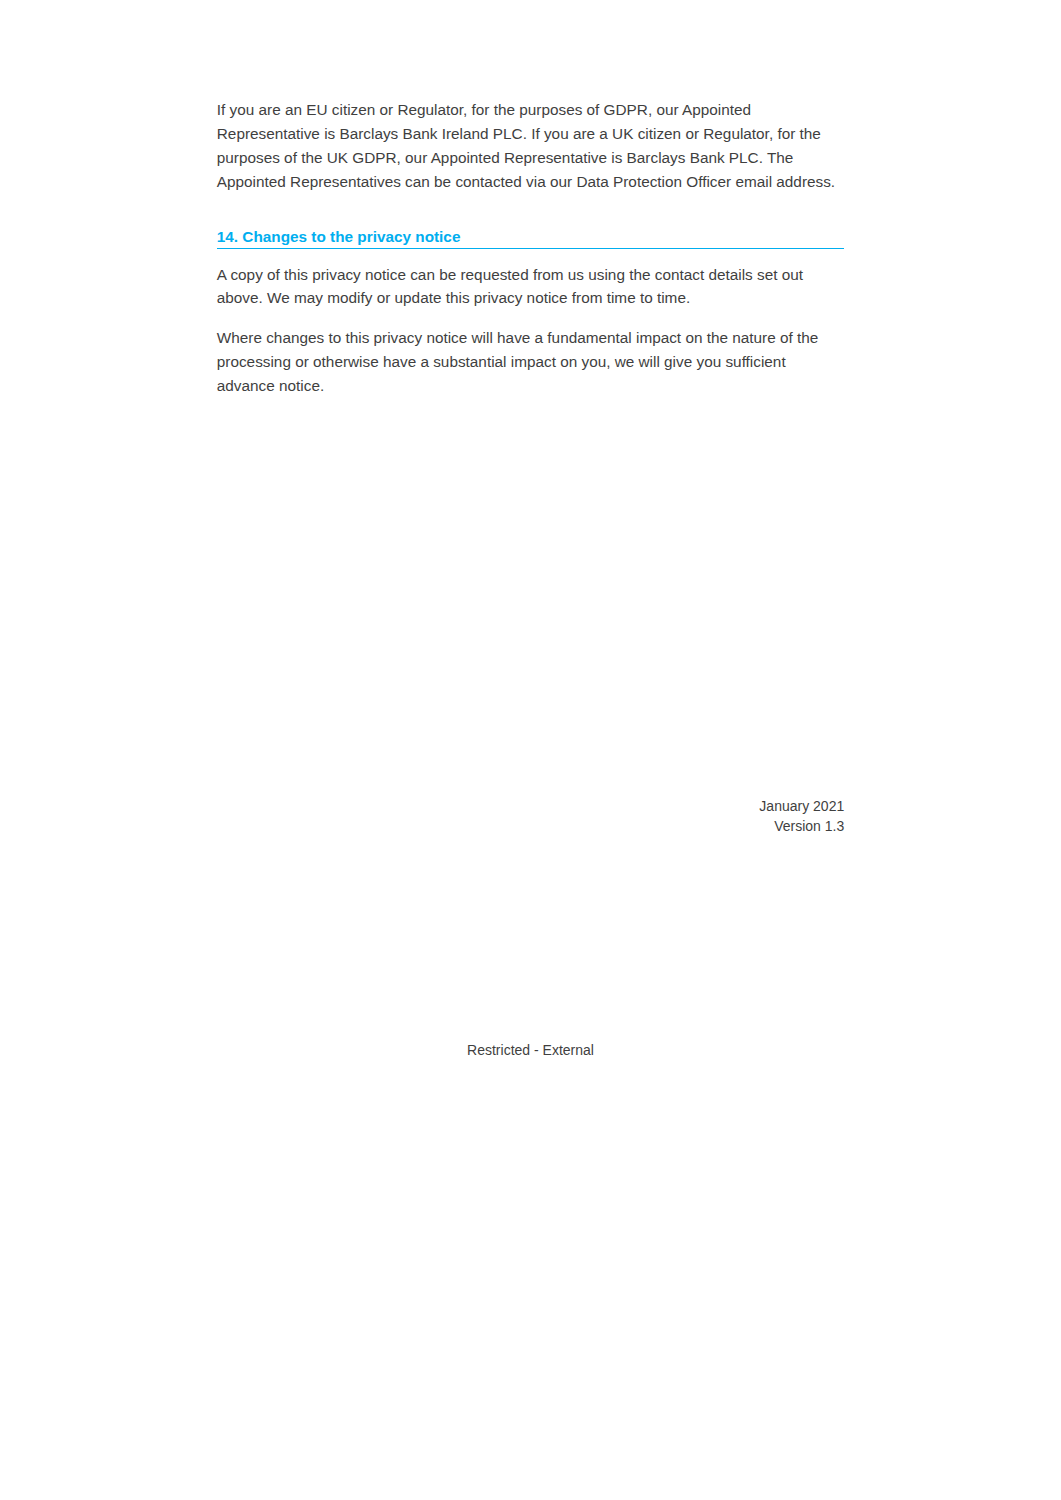If you are an EU citizen or Regulator, for the purposes of GDPR, our Appointed Representative is Barclays Bank Ireland PLC. If you are a UK citizen or Regulator, for the purposes of the UK GDPR, our Appointed Representative is Barclays Bank PLC. The Appointed Representatives can be contacted via our Data Protection Officer email address.
14. Changes to the privacy notice
A copy of this privacy notice can be requested from us using the contact details set out above. We may modify or update this privacy notice from time to time.
Where changes to this privacy notice will have a fundamental impact on the nature of the processing or otherwise have a substantial impact on you, we will give you sufficient advance notice.
January 2021
Version 1.3
Restricted - External